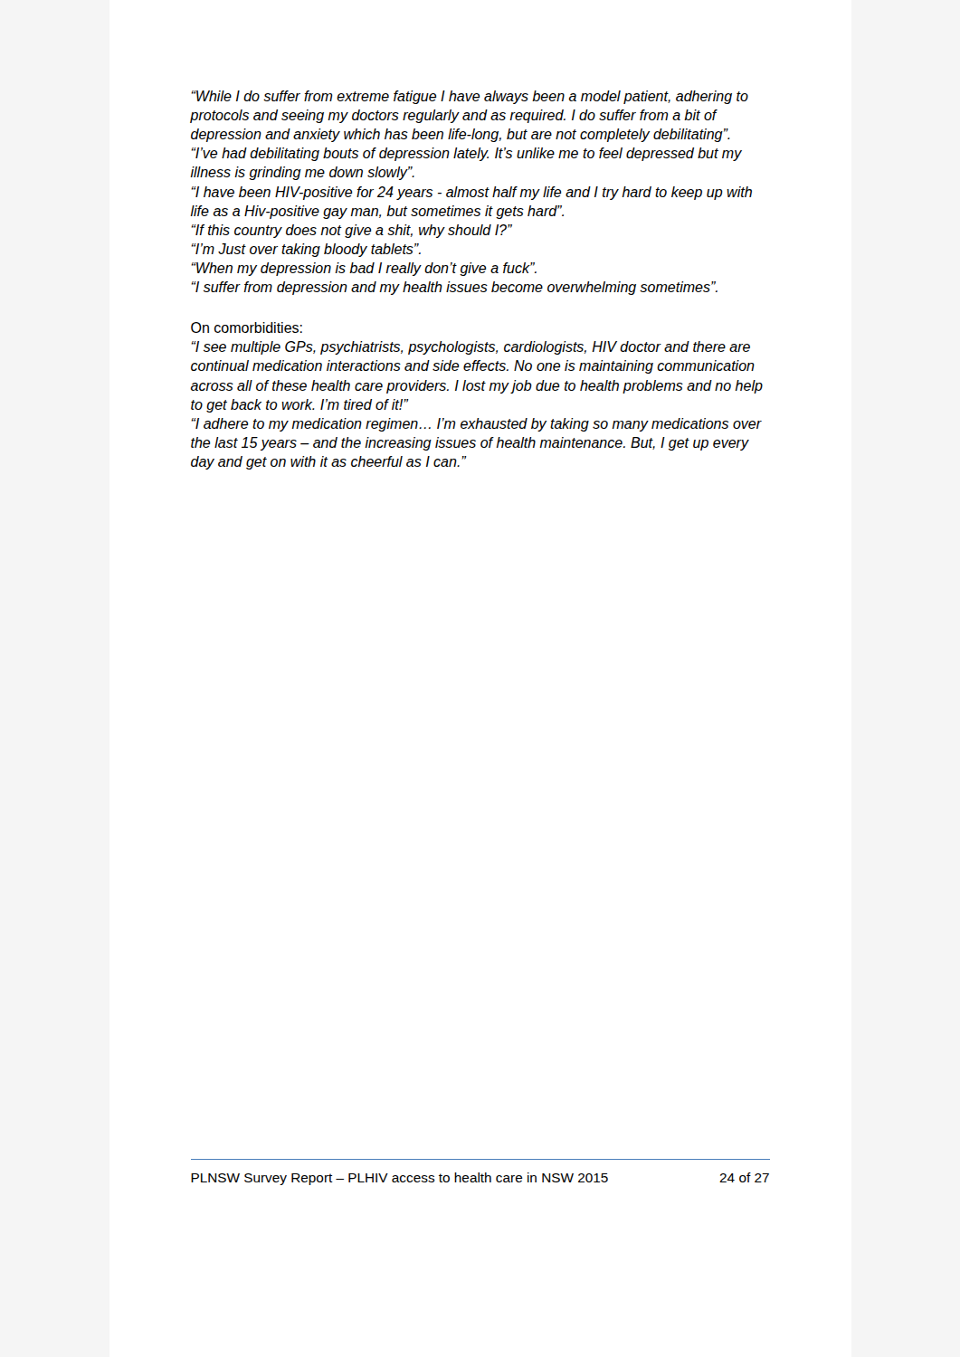“While I do suffer from extreme fatigue I have always been a model patient, adhering to protocols and seeing my doctors regularly and as required. I do suffer from a bit of depression and anxiety which has been life-long, but are not completely debilitating”.
“I’ve had debilitating bouts of depression lately. It’s unlike me to feel depressed but my illness is grinding me down slowly”.
“I have been HIV-positive for 24 years - almost half my life and I try hard to keep up with life as a Hiv-positive gay man, but sometimes it gets hard”.
“If this country does not give a shit, why should I?”
“I’m Just over taking bloody tablets”.
“When my depression is bad I really don’t give a fuck”.
“I suffer from depression and my health issues become overwhelming sometimes”.
On comorbidities:
“I see multiple GPs, psychiatrists, psychologists, cardiologists, HIV doctor and there are continual medication interactions and side effects. No one is maintaining communication across all of these health care providers. I lost my job due to health problems and no help to get back to work. I’m tired of it!”
“I adhere to my medication regimen… I’m exhausted by taking so many medications over the last 15 years – and the increasing issues of health maintenance. But, I get up every day and get on with it as cheerful as I can.”
PLNSW Survey Report – PLHIV access to health care in NSW 2015 24 of 27